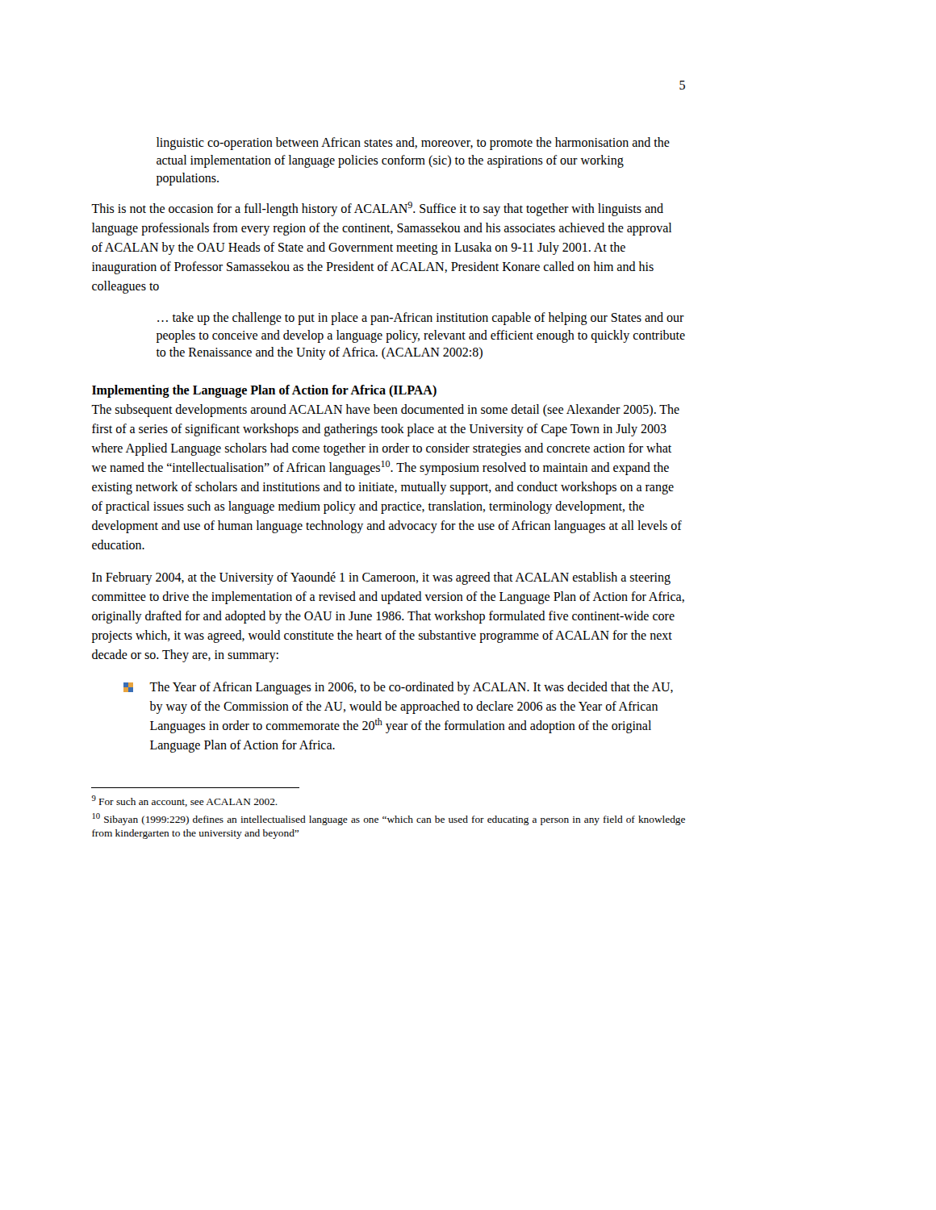5
linguistic co-operation between African states and, moreover, to promote the harmonisation and the actual implementation of language policies conform (sic) to the aspirations of our working populations.
This is not the occasion for a full-length history of ACALAN9. Suffice it to say that together with linguists and language professionals from every region of the continent, Samassekou and his associates achieved the approval of ACALAN by the OAU Heads of State and Government meeting in Lusaka on 9-11 July 2001. At the inauguration of Professor Samassekou as the President of ACALAN, President Konare called on him and his colleagues to
… take up the challenge to put in place a pan-African institution capable of helping our States and our peoples to conceive and develop a language policy, relevant and efficient enough to quickly contribute to the Renaissance and the Unity of Africa. (ACALAN 2002:8)
Implementing the Language Plan of Action for Africa (ILPAA)
The subsequent developments around ACALAN have been documented in some detail (see Alexander 2005). The first of a series of significant workshops and gatherings took place at the University of Cape Town in July 2003 where Applied Language scholars had come together in order to consider strategies and concrete action for what we named the “intellectualisation” of African languages10. The symposium resolved to maintain and expand the existing network of scholars and institutions and to initiate, mutually support, and conduct workshops on a range of practical issues such as language medium policy and practice, translation, terminology development, the development and use of human language technology and advocacy for the use of African languages at all levels of education.
In February 2004, at the University of Yaoundé 1 in Cameroon, it was agreed that ACALAN establish a steering committee to drive the implementation of a revised and updated version of the Language Plan of Action for Africa, originally drafted for and adopted by the OAU in June 1986. That workshop formulated five continent-wide core projects which, it was agreed, would constitute the heart of the substantive programme of ACALAN for the next decade or so. They are, in summary:
The Year of African Languages in 2006, to be co-ordinated by ACALAN. It was decided that the AU, by way of the Commission of the AU, would be approached to declare 2006 as the Year of African Languages in order to commemorate the 20th year of the formulation and adoption of the original Language Plan of Action for Africa.
9 For such an account, see ACALAN 2002.
10 Sibayan (1999:229) defines an intellectualised language as one “which can be used for educating a person in any field of knowledge from kindergarten to the university and beyond”